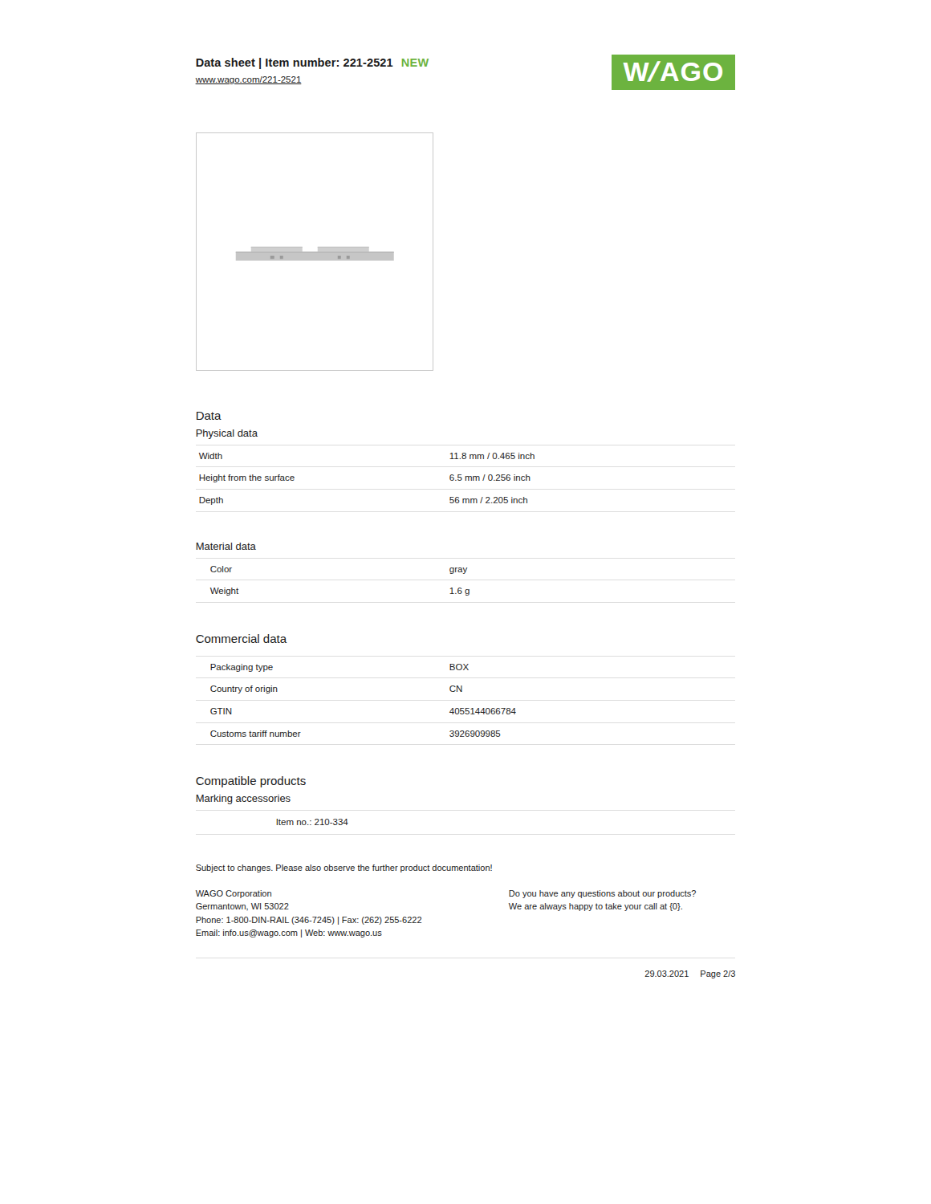Data sheet | Item number: 221-2521 NEW
www.wago.com/221-2521
W/AGO
Data
Physical data
| Width | 11.8 mm / 0.465 inch |
| Height from the surface | 6.5 mm / 0.256 inch |
| Depth | 56 mm / 2.205 inch |
Material data
| Color | gray |
| Weight | 1.6 g |
Commercial data
| Packaging type | BOX |
| Country of origin | CN |
| GTIN | 4055144066784 |
| Customs tariff number | 3926909985 |
Compatible products
Marking accessories
Item no.: 210-334
Subject to changes. Please also observe the further product documentation!
WAGO Corporation
Germantown, WI 53022
Phone: 1-800-DIN-RAIL (346-7245) | Fax: (262) 255-6222
Email: info.us@wago.com | Web: www.wago.us
Do you have any questions about our products?
We are always happy to take your call at {0}.
29.03.2021 Page 2/3